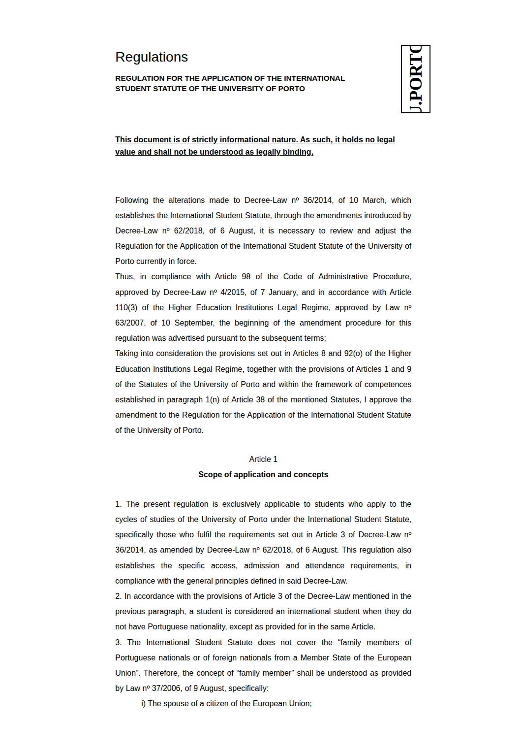U.PORTO
Regulations
Regulation for the application of the international student statute of the University of Porto
This document is of strictly informational nature. As such, it holds no legal value and shall not be understood as legally binding.
Following the alterations made to Decree-Law nº 36/2014, of 10 March, which establishes the International Student Statute, through the amendments introduced by Decree-Law nº 62/2018, of 6 August, it is necessary to review and adjust the Regulation for the Application of the International Student Statute of the University of Porto currently in force.
Thus, in compliance with Article 98 of the Code of Administrative Procedure, approved by Decree-Law nº 4/2015, of 7 January, and in accordance with Article 110(3) of the Higher Education Institutions Legal Regime, approved by Law nº 63/2007, of 10 September, the beginning of the amendment procedure for this regulation was advertised pursuant to the subsequent terms;
Taking into consideration the provisions set out in Articles 8 and 92(o) of the Higher Education Institutions Legal Regime, together with the provisions of Articles 1 and 9 of the Statutes of the University of Porto and within the framework of competences established in paragraph 1(n) of Article 38 of the mentioned Statutes, I approve the amendment to the Regulation for the Application of the International Student Statute of the University of Porto.
Article 1
Scope of application and concepts
1. The present regulation is exclusively applicable to students who apply to the cycles of studies of the University of Porto under the International Student Statute, specifically those who fulfil the requirements set out in Article 3 of Decree-Law nº 36/2014, as amended by Decree-Law nº 62/2018, of 6 August. This regulation also establishes the specific access, admission and attendance requirements, in compliance with the general principles defined in said Decree-Law.
2. In accordance with the provisions of Article 3 of the Decree-Law mentioned in the previous paragraph, a student is considered an international student when they do not have Portuguese nationality, except as provided for in the same Article.
3. The International Student Statute does not cover the “family members of Portuguese nationals or of foreign nationals from a Member State of the European Union”. Therefore, the concept of “family member” shall be understood as provided by Law nº 37/2006, of 9 August, specifically:
i) The spouse of a citizen of the European Union;